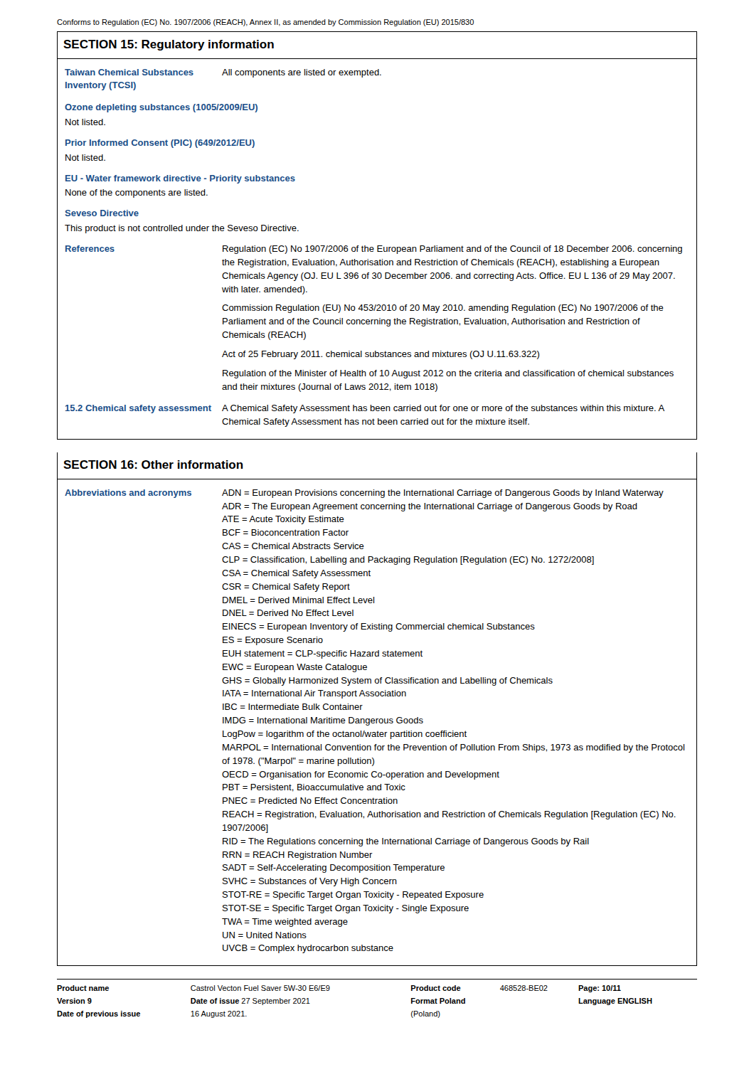Conforms to Regulation (EC) No. 1907/2006 (REACH), Annex II, as amended by Commission Regulation (EU) 2015/830
SECTION 15: Regulatory information
| Taiwan Chemical Substances Inventory (TCSI) | All components are listed or exempted. |
Ozone depleting substances (1005/2009/EU)
Not listed.
Prior Informed Consent (PIC) (649/2012/EU)
Not listed.
EU - Water framework directive - Priority substances
None of the components are listed.
Seveso Directive
This product is not controlled under the Seveso Directive.
| References | Regulation (EC) No 1907/2006 of the European Parliament and of the Council of 18 December 2006. concerning the Registration, Evaluation, Authorisation and Restriction of Chemicals (REACH), establishing a European Chemicals Agency (OJ. EU L 396 of 30 December 2006. and correcting Acts. Office. EU L 136 of 29 May 2007. with later. amended). Commission Regulation (EU) No 453/2010 of 20 May 2010. amending Regulation (EC) No 1907/2006 of the Parliament and of the Council concerning the Registration, Evaluation, Authorisation and Restriction of Chemicals (REACH) Act of 25 February 2011. chemical substances and mixtures (OJ U.11.63.322) Regulation of the Minister of Health of 10 August 2012 on the criteria and classification of chemical substances and their mixtures (Journal of Laws 2012, item 1018) |
| 15.2 Chemical safety assessment | A Chemical Safety Assessment has been carried out for one or more of the substances within this mixture. A Chemical Safety Assessment has not been carried out for the mixture itself. |
SECTION 16: Other information
| Abbreviations and acronyms | ADN = European Provisions concerning the International Carriage of Dangerous Goods by Inland Waterway ADR = The European Agreement concerning the International Carriage of Dangerous Goods by Road ATE = Acute Toxicity Estimate BCF = Bioconcentration Factor CAS = Chemical Abstracts Service CLP = Classification, Labelling and Packaging Regulation [Regulation (EC) No. 1272/2008] CSA = Chemical Safety Assessment CSR = Chemical Safety Report DMEL = Derived Minimal Effect Level DNEL = Derived No Effect Level EINECS = European Inventory of Existing Commercial chemical Substances ES = Exposure Scenario EUH statement = CLP-specific Hazard statement EWC = European Waste Catalogue GHS = Globally Harmonized System of Classification and Labelling of Chemicals IATA = International Air Transport Association IBC = Intermediate Bulk Container IMDG = International Maritime Dangerous Goods LogPow = logarithm of the octanol/water partition coefficient MARPOL = International Convention for the Prevention of Pollution From Ships, 1973 as modified by the Protocol of 1978. ("Marpol" = marine pollution) OECD = Organisation for Economic Co-operation and Development PBT = Persistent, Bioaccumulative and Toxic PNEC = Predicted No Effect Concentration REACH = Registration, Evaluation, Authorisation and Restriction of Chemicals Regulation [Regulation (EC) No. 1907/2006] RID = The Regulations concerning the International Carriage of Dangerous Goods by Rail RRN = REACH Registration Number SADT = Self-Accelerating Decomposition Temperature SVHC = Substances of Very High Concern STOT-RE = Specific Target Organ Toxicity - Repeated Exposure STOT-SE = Specific Target Organ Toxicity - Single Exposure TWA = Time weighted average UN = United Nations UVCB = Complex hydrocarbon substance |
| Product name | Castrol Vecton Fuel Saver 5W-30 E6/E9 | Product code | 468528-BE02 | Page: 10/11 |
| Version 9 | Date of issue 27 September 2021 | Format Poland | | Language ENGLISH |
| Date of previous issue | 16 August 2021. | (Poland) | | |